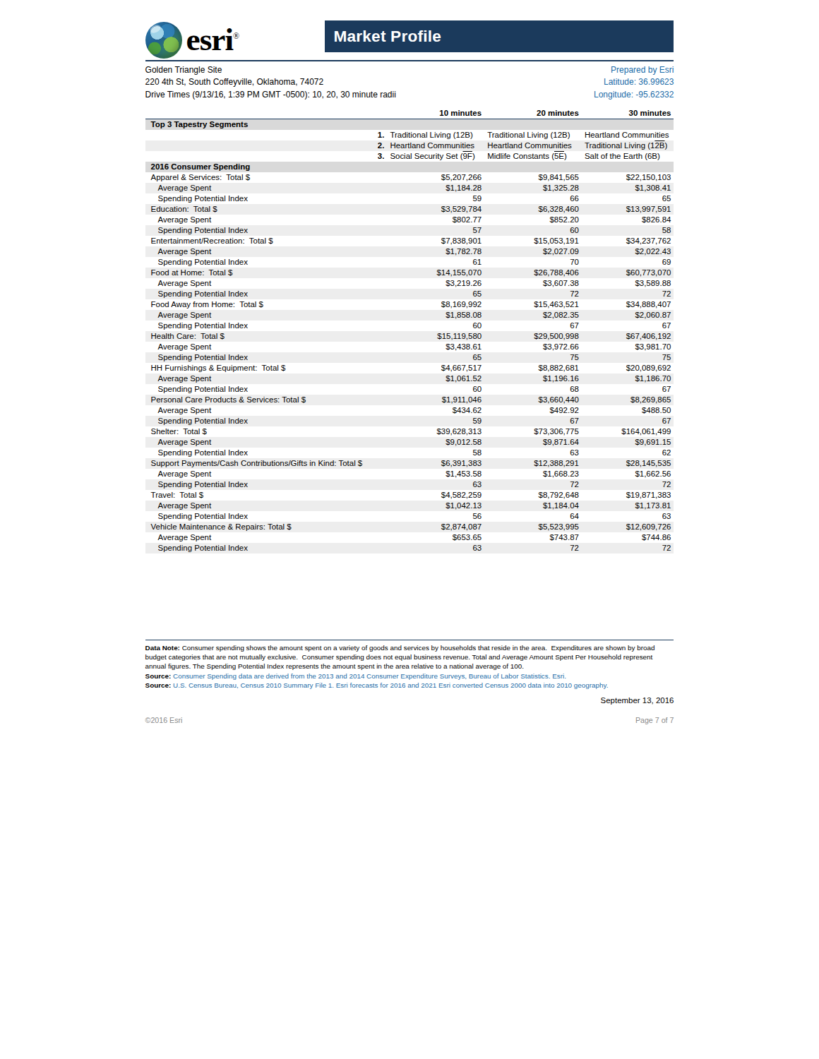esri®
Market Profile
Golden Triangle Site
220 4th St, South Coffeyville, Oklahoma, 74072
Drive Times (9/13/16, 1:39 PM GMT -0500): 10, 20, 30 minute radii
Prepared by Esri
Latitude: 36.99623
Longitude: -95.62332
| | | 10 minutes | 20 minutes | 30 minutes |
| Top 3 Tapestry Segments |
| | 1. | Traditional Living (12B) | Traditional Living (12B) | Heartland Communities |
| | 2. | Heartland Communities | Heartland Communities | Traditional Living (1 2B ) |
| | 3. | Social Security Set ( 9F ) | Midlife Constants ( 5E ) | Salt of the Earth (6B) |
| 2016 Consumer Spending |
| Apparel & Services: Total $ | | $5,207,266 | $9,841,565 | $22,150,103 |
| Average Spent | | $1,184.28 | $1,325.28 | $1,308.41 |
| Spending Potential Index | | 59 | 66 | 65 |
| Education: Total $ | | $3,529,784 | $6,328,460 | $13,997,591 |
| Average Spent | | $802.77 | $852.20 | $826.84 |
| Spending Potential Index | | 57 | 60 | 58 |
| Entertainment/Recreation: Total $ | | $7,838,901 | $15,053,191 | $34,237,762 |
| Average Spent | | $1,782.78 | $2,027.09 | $2,022.43 |
| Spending Potential Index | | 61 | 70 | 69 |
| Food at Home: Total $ | | $14,155,070 | $26,788,406 | $60,773,070 |
| Average Spent | | $3,219.26 | $3,607.38 | $3,589.88 |
| Spending Potential Index | | 65 | 72 | 72 |
| Food Away from Home: Total $ | | $8,169,992 | $15,463,521 | $34,888,407 |
| Average Spent | | $1,858.08 | $2,082.35 | $2,060.87 |
| Spending Potential Index | | 60 | 67 | 67 |
| Health Care: Total $ | | $15,119,580 | $29,500,998 | $67,406,192 |
| Average Spent | | $3,438.61 | $3,972.66 | $3,981.70 |
| Spending Potential Index | | 65 | 75 | 75 |
| HH Furnishings & Equipment: Total $ | | $4,667,517 | $8,882,681 | $20,089,692 |
| Average Spent | | $1,061.52 | $1,196.16 | $1,186.70 |
| Spending Potential Index | | 60 | 68 | 67 |
| Personal Care Products & Services: Total $ | | $1,911,046 | $3,660,440 | $8,269,865 |
| Average Spent | | $434.62 | $492.92 | $488.50 |
| Spending Potential Index | | 59 | 67 | 67 |
| Shelter: Total $ | | $39,628,313 | $73,306,775 | $164,061,499 |
| Average Spent | | $9,012.58 | $9,871.64 | $9,691.15 |
| Spending Potential Index | | 58 | 63 | 62 |
| Support Payments/Cash Contributions/Gifts in Kind: Total $ | | $6,391,383 | $12,388,291 | $28,145,535 |
| Average Spent | | $1,453.58 | $1,668.23 | $1,662.56 |
| Spending Potential Index | | 63 | 72 | 72 |
| Travel: Total $ | | $4,582,259 | $8,792,648 | $19,871,383 |
| Average Spent | | $1,042.13 | $1,184.04 | $1,173.81 |
| Spending Potential Index | | 56 | 64 | 63 |
| Vehicle Maintenance & Repairs: Total $ | | $2,874,087 | $5,523,995 | $12,609,726 |
| Average Spent | | $653.65 | $743.87 | $744.86 |
| Spending Potential Index | | 63 | 72 | 72 |
Data Note: Consumer spending shows the amount spent on a variety of goods and services by households that reside in the area. Expenditures are shown by broad budget categories that are not mutually exclusive. Consumer spending does not equal business revenue. Total and Average Amount Spent Per Household represent annual figures. The Spending Potential Index represents the amount spent in the area relative to a national average of 100.
Source: Consumer Spending data are derived from the 2013 and 2014 Consumer Expenditure Surveys, Bureau of Labor Statistics. Esri.
Source: U.S. Census Bureau, Census 2010 Summary File 1. Esri forecasts for 2016 and 2021 Esri converted Census 2000 data into 2010 geography.
September 13, 2016
©2016 Esri
Page 7 of 7